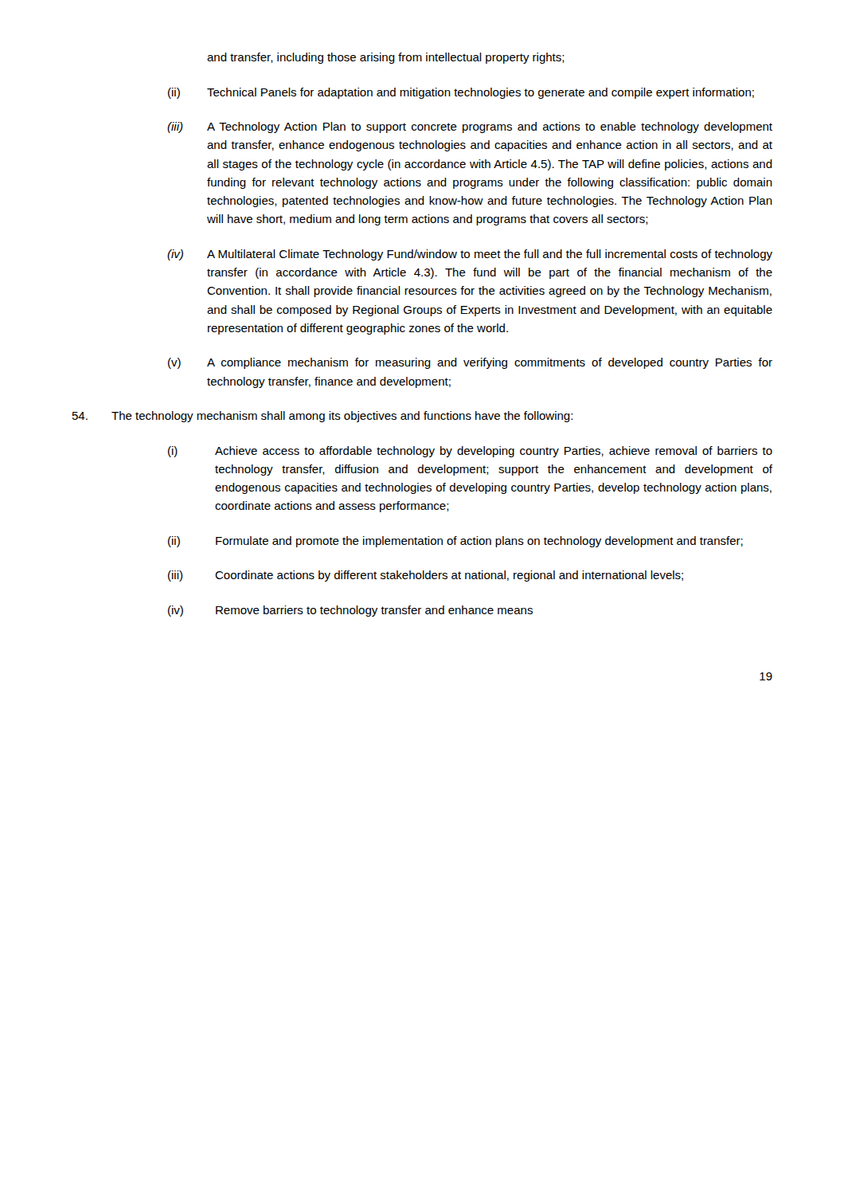and transfer, including those arising from intellectual property rights;
(ii)
Technical Panels for adaptation and mitigation technologies to generate and compile expert information;
(iii)
A Technology Action Plan to support concrete programs and actions to enable technology development and transfer, enhance endogenous technologies and capacities and enhance action in all sectors, and at all stages of the technology cycle (in accordance with Article 4.5). The TAP will define policies, actions and funding for relevant technology actions and programs under the following classification: public domain technologies, patented technologies and know-how and future technologies. The Technology Action Plan will have short, medium and long term actions and programs that covers all sectors;
(iv)
A Multilateral Climate Technology Fund/window to meet the full and the full incremental costs of technology transfer (in accordance with Article 4.3). The fund will be part of the financial mechanism of the Convention. It shall provide financial resources for the activities agreed on by the Technology Mechanism, and shall be composed by Regional Groups of Experts in Investment and Development, with an equitable representation of different geographic zones of the world.
(v)
A compliance mechanism for measuring and verifying commitments of developed country Parties for technology transfer, finance and development;
54.
The technology mechanism shall among its objectives and functions have the following:
(i)
Achieve access to affordable technology by developing country Parties, achieve removal of barriers to technology transfer, diffusion and development; support the enhancement and development of endogenous capacities and technologies of developing country Parties, develop technology action plans, coordinate actions and assess performance;
(ii)
Formulate and promote the implementation of action plans on technology development and transfer;
(iii)
Coordinate actions by different stakeholders at national, regional and international levels;
(iv)
Remove barriers to technology transfer and enhance means
19